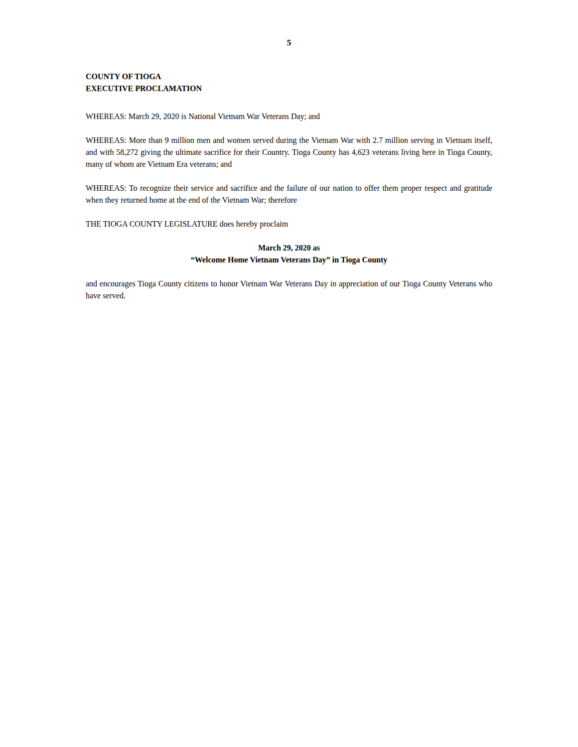5
COUNTY OF TIOGA
EXECUTIVE PROCLAMATION
WHEREAS: March 29, 2020 is National Vietnam War Veterans Day; and
WHEREAS: More than 9 million men and women served during the Vietnam War with 2.7 million serving in Vietnam itself, and with 58,272 giving the ultimate sacrifice for their Country. Tioga County has 4,623 veterans living here in Tioga County, many of whom are Vietnam Era veterans; and
WHEREAS: To recognize their service and sacrifice and the failure of our nation to offer them proper respect and gratitude when they returned home at the end of the Vietnam War; therefore
THE TIOGA COUNTY LEGISLATURE does hereby proclaim
March 29, 2020 as
“Welcome Home Vietnam Veterans Day” in Tioga County
and encourages Tioga County citizens to honor Vietnam War Veterans Day in appreciation of our Tioga County Veterans who have served.